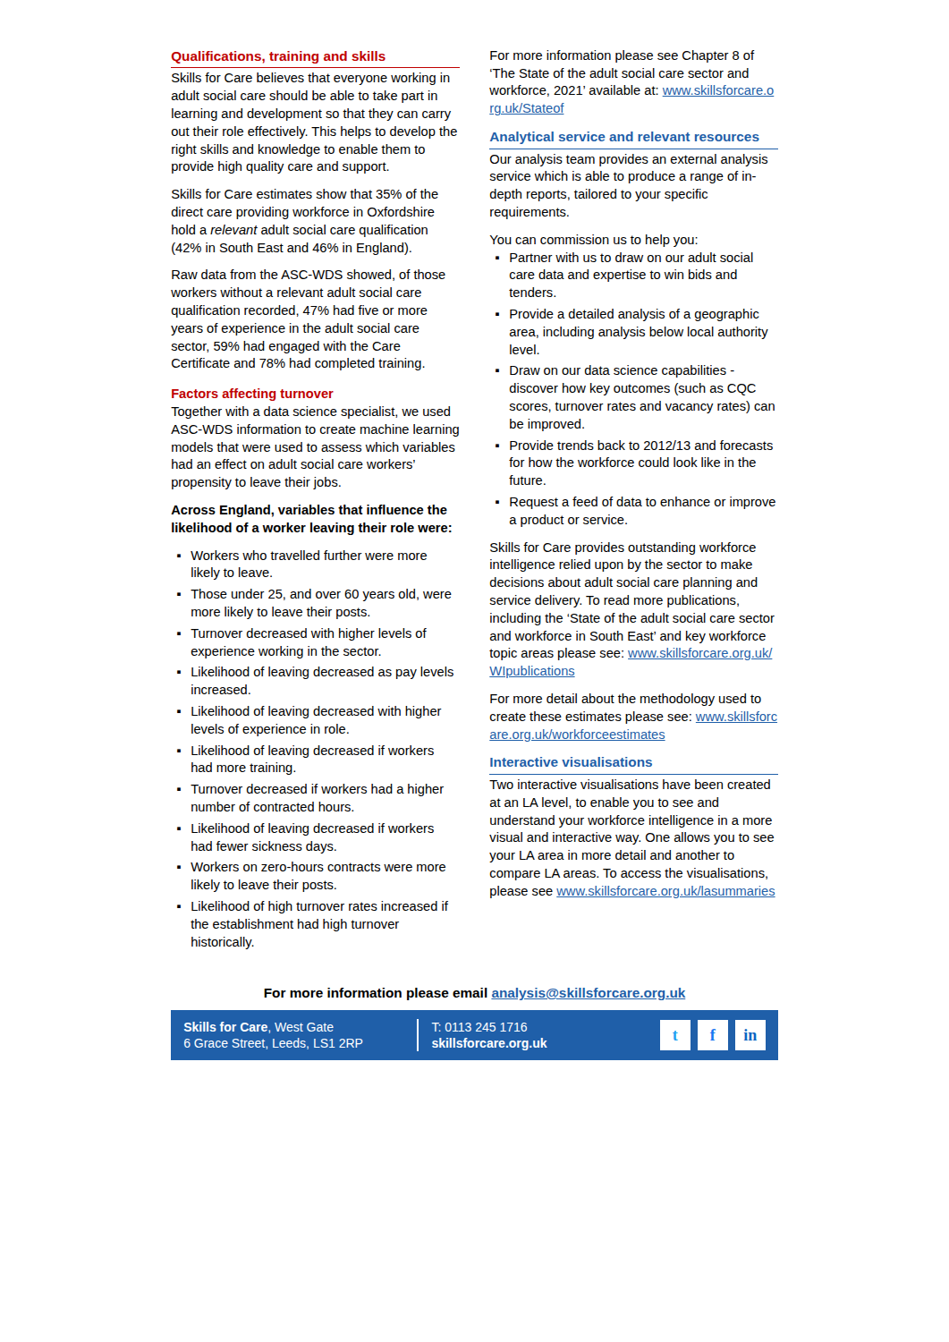Qualifications, training and skills
Skills for Care believes that everyone working in adult social care should be able to take part in learning and development so that they can carry out their role effectively. This helps to develop the right skills and knowledge to enable them to provide high quality care and support.
Skills for Care estimates show that 35% of the direct care providing workforce in Oxfordshire hold a relevant adult social care qualification (42% in South East and 46% in England).
Raw data from the ASC-WDS showed, of those workers without a relevant adult social care qualification recorded, 47% had five or more years of experience in the adult social care sector, 59% had engaged with the Care Certificate and 78% had completed training.
Factors affecting turnover
Together with a data science specialist, we used ASC-WDS information to create machine learning models that were used to assess which variables had an effect on adult social care workers’ propensity to leave their jobs.
Across England, variables that influence the likelihood of a worker leaving their role were:
Workers who travelled further were more likely to leave.
Those under 25, and over 60 years old, were more likely to leave their posts.
Turnover decreased with higher levels of experience working in the sector.
Likelihood of leaving decreased as pay levels increased.
Likelihood of leaving decreased with higher levels of experience in role.
Likelihood of leaving decreased if workers had more training.
Turnover decreased if workers had a higher number of contracted hours.
Likelihood of leaving decreased if workers had fewer sickness days.
Workers on zero-hours contracts were more likely to leave their posts.
Likelihood of high turnover rates increased if the establishment had high turnover historically.
For more information please see Chapter 8 of ‘The State of the adult social care sector and workforce, 2021’ available at: www.skillsforcare.org.uk/Stateof
Analytical service and relevant resources
Our analysis team provides an external analysis service which is able to produce a range of in-depth reports, tailored to your specific requirements.
You can commission us to help you:
Partner with us to draw on our adult social care data and expertise to win bids and tenders.
Provide a detailed analysis of a geographic area, including analysis below local authority level.
Draw on our data science capabilities - discover how key outcomes (such as CQC scores, turnover rates and vacancy rates) can be improved.
Provide trends back to 2012/13 and forecasts for how the workforce could look like in the future.
Request a feed of data to enhance or improve a product or service.
Skills for Care provides outstanding workforce intelligence relied upon by the sector to make decisions about adult social care planning and service delivery. To read more publications, including the ‘State of the adult social care sector and workforce in South East’ and key workforce topic areas please see: www.skillsforcare.org.uk/WIpublications
For more detail about the methodology used to create these estimates please see: www.skillsforcare.org.uk/workforceestimates
Interactive visualisations
Two interactive visualisations have been created at an LA level, to enable you to see and understand your workforce intelligence in a more visual and interactive way. One allows you to see your LA area in more detail and another to compare LA areas. To access the visualisations, please see www.skillsforcare.org.uk/lasummaries
For more information please email analysis@skillsforcare.org.uk
Skills for Care, West Gate
6 Grace Street, Leeds, LS1 2RP
T: 0113 245 1716
skillsforcare.org.uk
t
f
in